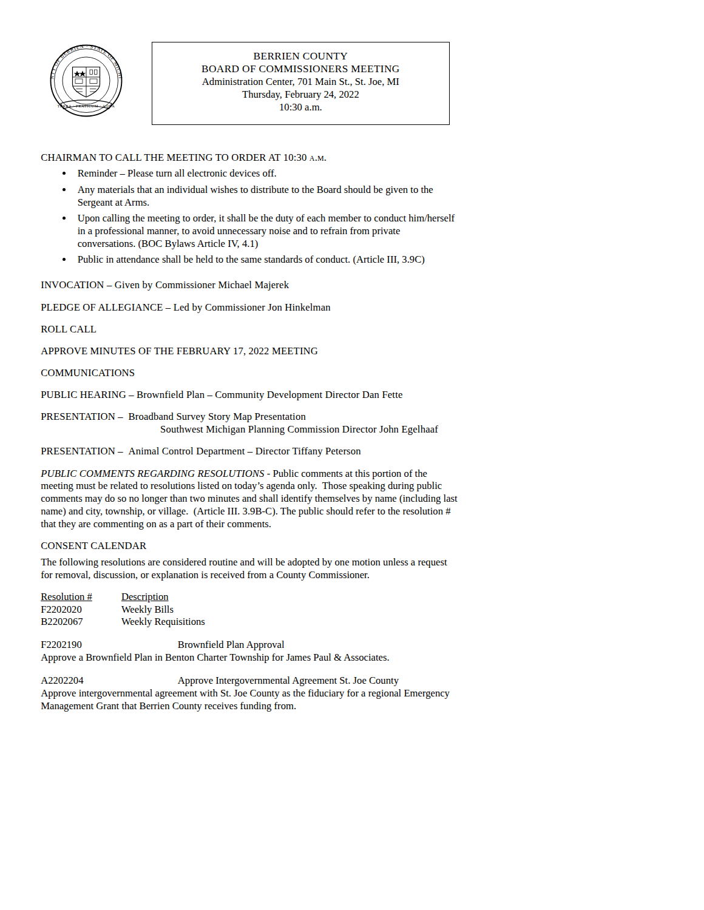COUNTY OF BERRIEN · STATE OF MICHIGAN TERRA · PRATICUM · AQUA
BERRIEN COUNTY
BOARD OF COMMISSIONERS MEETING
Administration Center, 701 Main St., St. Joe, MI
Thursday, February 24, 2022
10:30 a.m.
CHAIRMAN TO CALL THE MEETING TO ORDER AT 10:30 a.m.
Reminder – Please turn all electronic devices off.
Any materials that an individual wishes to distribute to the Board should be given to the Sergeant at Arms.
Upon calling the meeting to order, it shall be the duty of each member to conduct him/herself in a professional manner, to avoid unnecessary noise and to refrain from private conversations. (BOC Bylaws Article IV, 4.1)
Public in attendance shall be held to the same standards of conduct. (Article III, 3.9C)
INVOCATION – Given by Commissioner Michael Majerek
PLEDGE OF ALLEGIANCE – Led by Commissioner Jon Hinkelman
ROLL CALL
APPROVE MINUTES OF THE FEBRUARY 17, 2022 MEETING
COMMUNICATIONS
PUBLIC HEARING – Brownfield Plan – Community Development Director Dan Fette
PRESENTATION – Broadband Survey Story Map Presentation
Southwest Michigan Planning Commission Director John Egelhaaf
PRESENTATION – Animal Control Department – Director Tiffany Peterson
PUBLIC COMMENTS REGARDING RESOLUTIONS - Public comments at this portion of the meeting must be related to resolutions listed on today’s agenda only. Those speaking during public comments may do so no longer than two minutes and shall identify themselves by name (including last name) and city, township, or village. (Article III. 3.9B-C). The public should refer to the resolution # that they are commenting on as a part of their comments.
CONSENT CALENDAR
The following resolutions are considered routine and will be adopted by one motion unless a request for removal, discussion, or explanation is received from a County Commissioner.
| Resolution # | Description |
| --- | --- |
| F2202020 | Weekly Bills |
| B2202067 | Weekly Requisitions |
F2202190 Brownfield Plan Approval Approve a Brownfield Plan in Benton Charter Township for James Paul & Associates.
A2202204 Approve Intergovernmental Agreement St. Joe County Approve intergovernmental agreement with St. Joe County as the fiduciary for a regional Emergency Management Grant that Berrien County receives funding from.